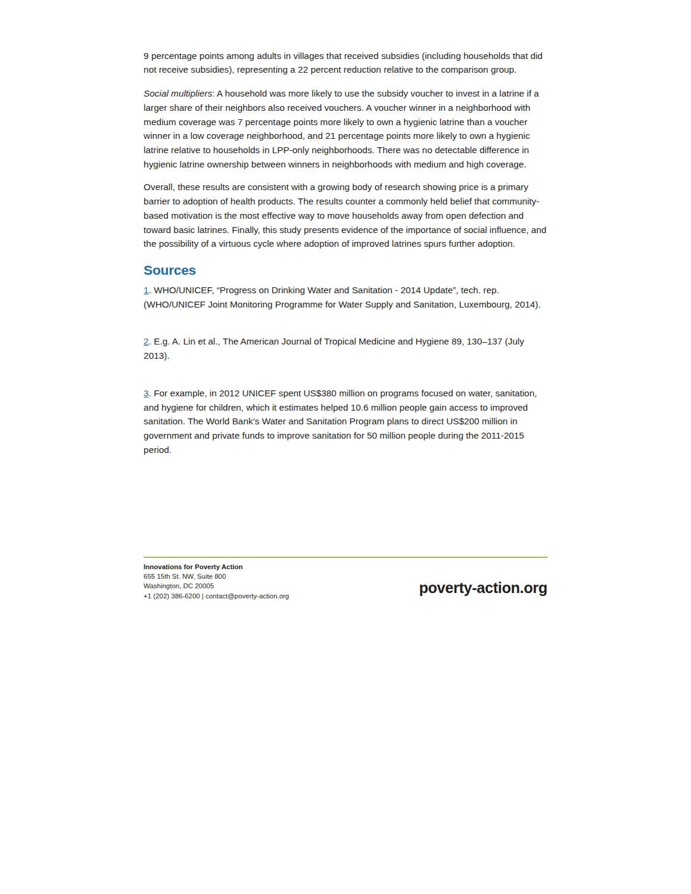9 percentage points among adults in villages that received subsidies (including households that did not receive subsidies), representing a 22 percent reduction relative to the comparison group.
Social multipliers: A household was more likely to use the subsidy voucher to invest in a latrine if a larger share of their neighbors also received vouchers. A voucher winner in a neighborhood with medium coverage was 7 percentage points more likely to own a hygienic latrine than a voucher winner in a low coverage neighborhood, and 21 percentage points more likely to own a hygienic latrine relative to households in LPP-only neighborhoods. There was no detectable difference in hygienic latrine ownership between winners in neighborhoods with medium and high coverage.
Overall, these results are consistent with a growing body of research showing price is a primary barrier to adoption of health products. The results counter a commonly held belief that community-based motivation is the most effective way to move households away from open defection and toward basic latrines. Finally, this study presents evidence of the importance of social influence, and the possibility of a virtuous cycle where adoption of improved latrines spurs further adoption.
Sources
1. WHO/UNICEF, “Progress on Drinking Water and Sanitation - 2014 Update”, tech. rep. (WHO/UNICEF Joint Monitoring Programme for Water Supply and Sanitation, Luxembourg, 2014).
2. E.g. A. Lin et al., The American Journal of Tropical Medicine and Hygiene 89, 130–137 (July 2013).
3. For example, in 2012 UNICEF spent US$380 million on programs focused on water, sanitation, and hygiene for children, which it estimates helped 10.6 million people gain access to improved sanitation. The World Bank’s Water and Sanitation Program plans to direct US$200 million in government and private funds to improve sanitation for 50 million people during the 2011-2015 period.
Innovations for Poverty Action
655 15th St. NW, Suite 800
Washington, DC 20005
+1 (202) 386-6200 | contact@poverty-action.org
poverty-action.org